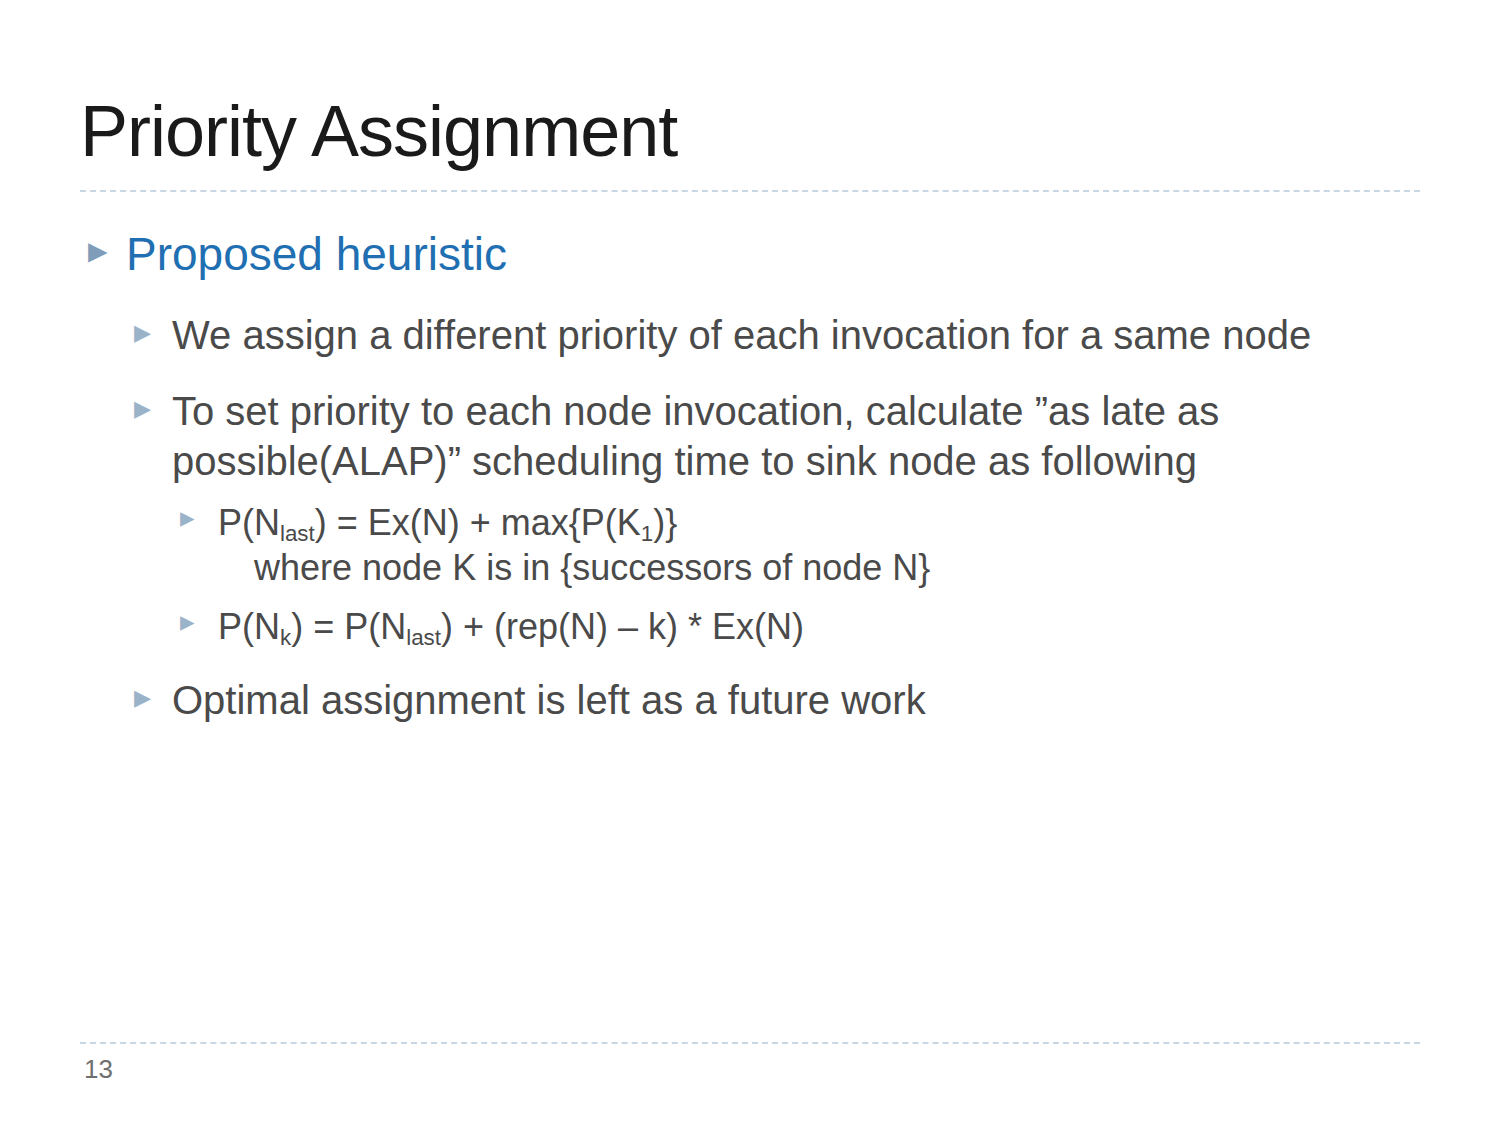Priority Assignment
Proposed heuristic
We assign a different priority of each invocation for a same node
To set priority to each node invocation, calculate ”as late as possible(ALAP)” scheduling time to sink node as following
P(Nlast) = Ex(N) + max{P(K1)} where node K is in {successors of node N}
P(Nk) = P(Nlast) + (rep(N) – k) * Ex(N)
Optimal assignment is left as a future work
13